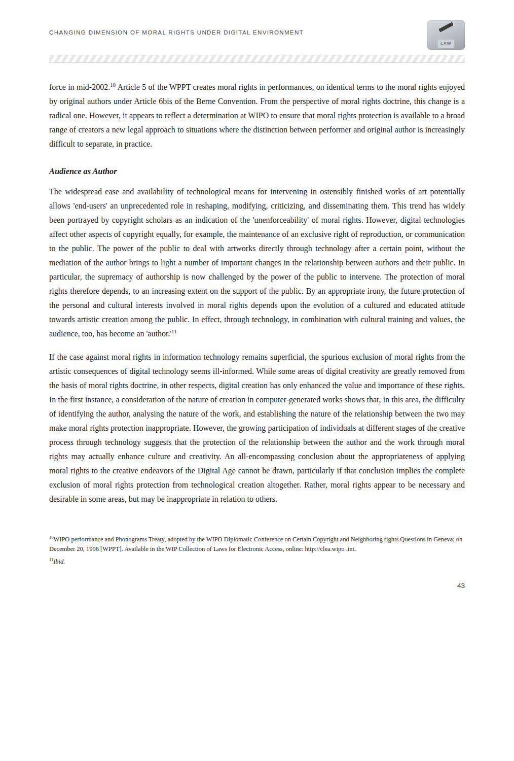Changing Dimension of Moral Rights Under Digital Environment
force in mid-2002.10 Article 5 of the WPPT creates moral rights in performances, on identical terms to the moral rights enjoyed by original authors under Article 6bis of the Berne Convention. From the perspective of moral rights doctrine, this change is a radical one. However, it appears to reflect a determination at WIPO to ensure that moral rights protection is available to a broad range of creators a new legal approach to situations where the distinction between performer and original author is increasingly difficult to separate, in practice.
Audience as Author
The widespread ease and availability of technological means for intervening in ostensibly finished works of art potentially allows 'end-users' an unprecedented role in reshaping, modifying, criticizing, and disseminating them. This trend has widely been portrayed by copyright scholars as an indication of the 'unenforceability' of moral rights. However, digital technologies affect other aspects of copyright equally, for example, the maintenance of an exclusive right of reproduction, or communication to the public. The power of the public to deal with artworks directly through technology after a certain point, without the mediation of the author brings to light a number of important changes in the relationship between authors and their public. In particular, the supremacy of authorship is now challenged by the power of the public to intervene. The protection of moral rights therefore depends, to an increasing extent on the support of the public. By an appropriate irony, the future protection of the personal and cultural interests involved in moral rights depends upon the evolution of a cultured and educated attitude towards artistic creation among the public. In effect, through technology, in combination with cultural training and values, the audience, too, has become an 'author.'11
If the case against moral rights in information technology remains superficial, the spurious exclusion of moral rights from the artistic consequences of digital technology seems ill-informed. While some areas of digital creativity are greatly removed from the basis of moral rights doctrine, in other respects, digital creation has only enhanced the value and importance of these rights. In the first instance, a consideration of the nature of creation in computer-generated works shows that, in this area, the difficulty of identifying the author, analysing the nature of the work, and establishing the nature of the relationship between the two may make moral rights protection inappropriate. However, the growing participation of individuals at different stages of the creative process through technology suggests that the protection of the relationship between the author and the work through moral rights may actually enhance culture and creativity. An all-encompassing conclusion about the appropriateness of applying moral rights to the creative endeavors of the Digital Age cannot be drawn, particularly if that conclusion implies the complete exclusion of moral rights protection from technological creation altogether. Rather, moral rights appear to be necessary and desirable in some areas, but may be inappropriate in relation to others.
10WIPO performance and Phonograms Treaty, adopted by the WIPO Diplomatic Conference on Certain Copyright and Neighboring rights Questions in Geneva; on December 20, 1996 [WPPT]. Available in the WIP Collection of Laws for Electronic Access, online: http://clea.wipo .int.
11Ibid.
43